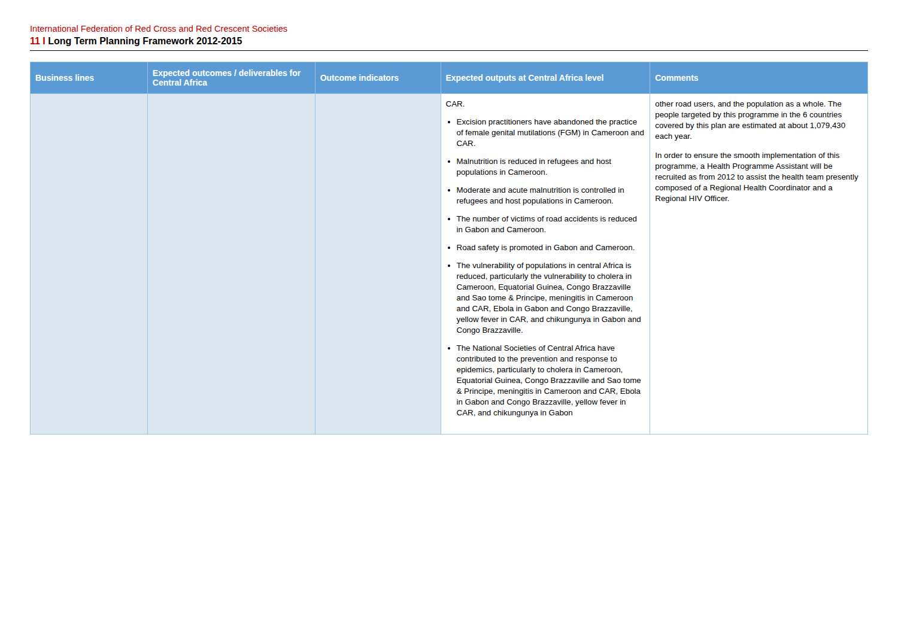International Federation of Red Cross and Red Crescent Societies
11 I Long Term Planning Framework 2012-2015
| Business lines | Expected outcomes / deliverables for Central Africa | Outcome indicators | Expected outputs at Central Africa level | Comments |
| --- | --- | --- | --- | --- |
| | | | CAR. Excision practitioners have abandoned the practice of female genital mutilations (FGM) in Cameroon and CAR. Malnutrition is reduced in refugees and host populations in Cameroon. Moderate and acute malnutrition is controlled in refugees and host populations in Cameroon. The number of victims of road accidents is reduced in Gabon and Cameroon. Road safety is promoted in Gabon and Cameroon. The vulnerability of populations in central Africa is reduced, particularly the vulnerability to cholera in Cameroon, Equatorial Guinea, Congo Brazzaville and Sao tome & Principe, meningitis in Cameroon and CAR, Ebola in Gabon and Congo Brazzaville, yellow fever in CAR, and chikungunya in Gabon and Congo Brazzaville. The National Societies of Central Africa have contributed to the prevention and response to epidemics, particularly to cholera in Cameroon, Equatorial Guinea, Congo Brazzaville and Sao tome & Principe, meningitis in Cameroon and CAR, Ebola in Gabon and Congo Brazzaville, yellow fever in CAR, and chikungunya in Gabon | other road users, and the population as a whole. The people targeted by this programme in the 6 countries covered by this plan are estimated at about 1,079,430 each year. In order to ensure the smooth implementation of this programme, a Health Programme Assistant will be recruited as from 2012 to assist the health team presently composed of a Regional Health Coordinator and a Regional HIV Officer. |